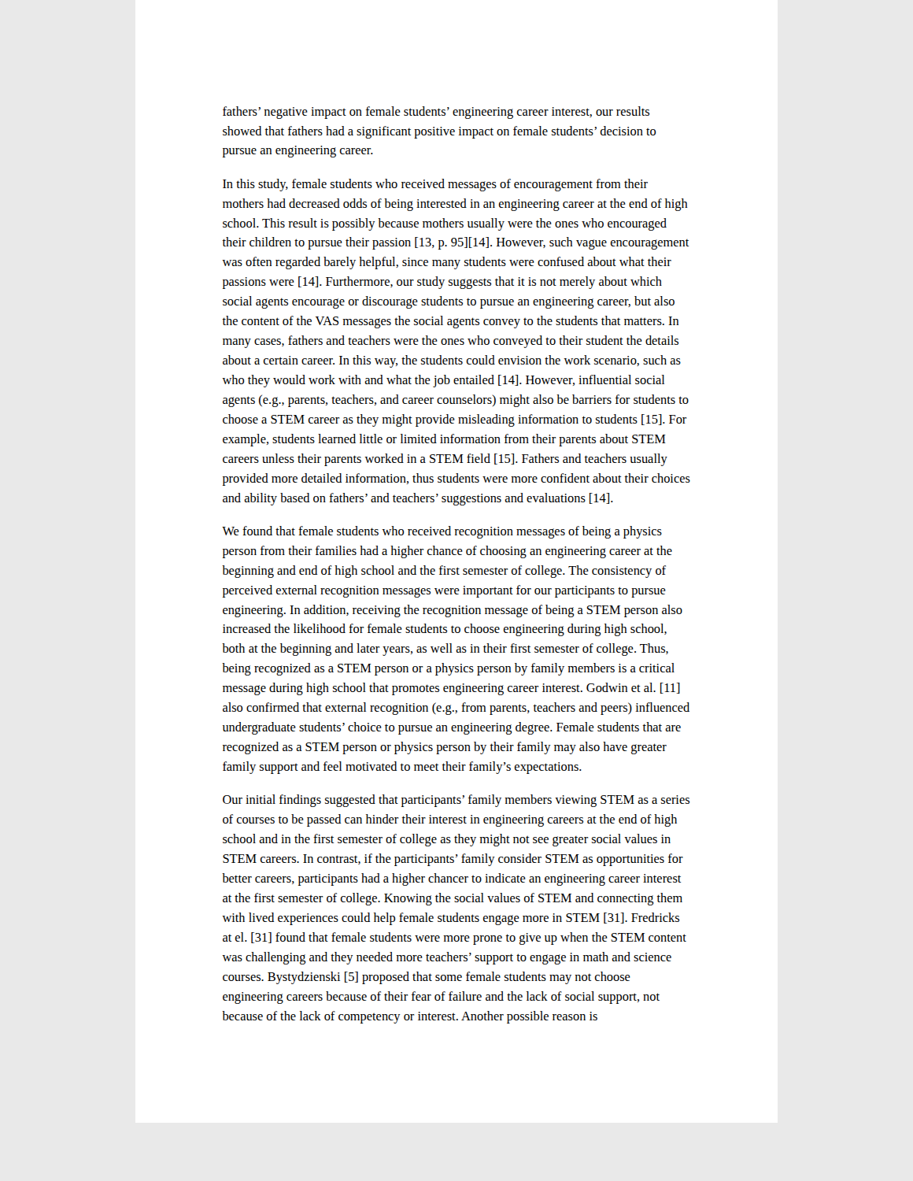fathers’ negative impact on female students’ engineering career interest, our results showed that fathers had a significant positive impact on female students’ decision to pursue an engineering career.
In this study, female students who received messages of encouragement from their mothers had decreased odds of being interested in an engineering career at the end of high school. This result is possibly because mothers usually were the ones who encouraged their children to pursue their passion [13, p. 95][14]. However, such vague encouragement was often regarded barely helpful, since many students were confused about what their passions were [14]. Furthermore, our study suggests that it is not merely about which social agents encourage or discourage students to pursue an engineering career, but also the content of the VAS messages the social agents convey to the students that matters. In many cases, fathers and teachers were the ones who conveyed to their student the details about a certain career. In this way, the students could envision the work scenario, such as who they would work with and what the job entailed [14]. However, influential social agents (e.g., parents, teachers, and career counselors) might also be barriers for students to choose a STEM career as they might provide misleading information to students [15]. For example, students learned little or limited information from their parents about STEM careers unless their parents worked in a STEM field [15]. Fathers and teachers usually provided more detailed information, thus students were more confident about their choices and ability based on fathers’ and teachers’ suggestions and evaluations [14].
We found that female students who received recognition messages of being a physics person from their families had a higher chance of choosing an engineering career at the beginning and end of high school and the first semester of college. The consistency of perceived external recognition messages were important for our participants to pursue engineering. In addition, receiving the recognition message of being a STEM person also increased the likelihood for female students to choose engineering during high school, both at the beginning and later years, as well as in their first semester of college. Thus, being recognized as a STEM person or a physics person by family members is a critical message during high school that promotes engineering career interest. Godwin et al. [11] also confirmed that external recognition (e.g., from parents, teachers and peers) influenced undergraduate students’ choice to pursue an engineering degree. Female students that are recognized as a STEM person or physics person by their family may also have greater family support and feel motivated to meet their family’s expectations.
Our initial findings suggested that participants’ family members viewing STEM as a series of courses to be passed can hinder their interest in engineering careers at the end of high school and in the first semester of college as they might not see greater social values in STEM careers. In contrast, if the participants’ family consider STEM as opportunities for better careers, participants had a higher chancer to indicate an engineering career interest at the first semester of college. Knowing the social values of STEM and connecting them with lived experiences could help female students engage more in STEM [31]. Fredricks at el. [31] found that female students were more prone to give up when the STEM content was challenging and they needed more teachers’ support to engage in math and science courses. Bystydzienski [5] proposed that some female students may not choose engineering careers because of their fear of failure and the lack of social support, not because of the lack of competency or interest. Another possible reason is